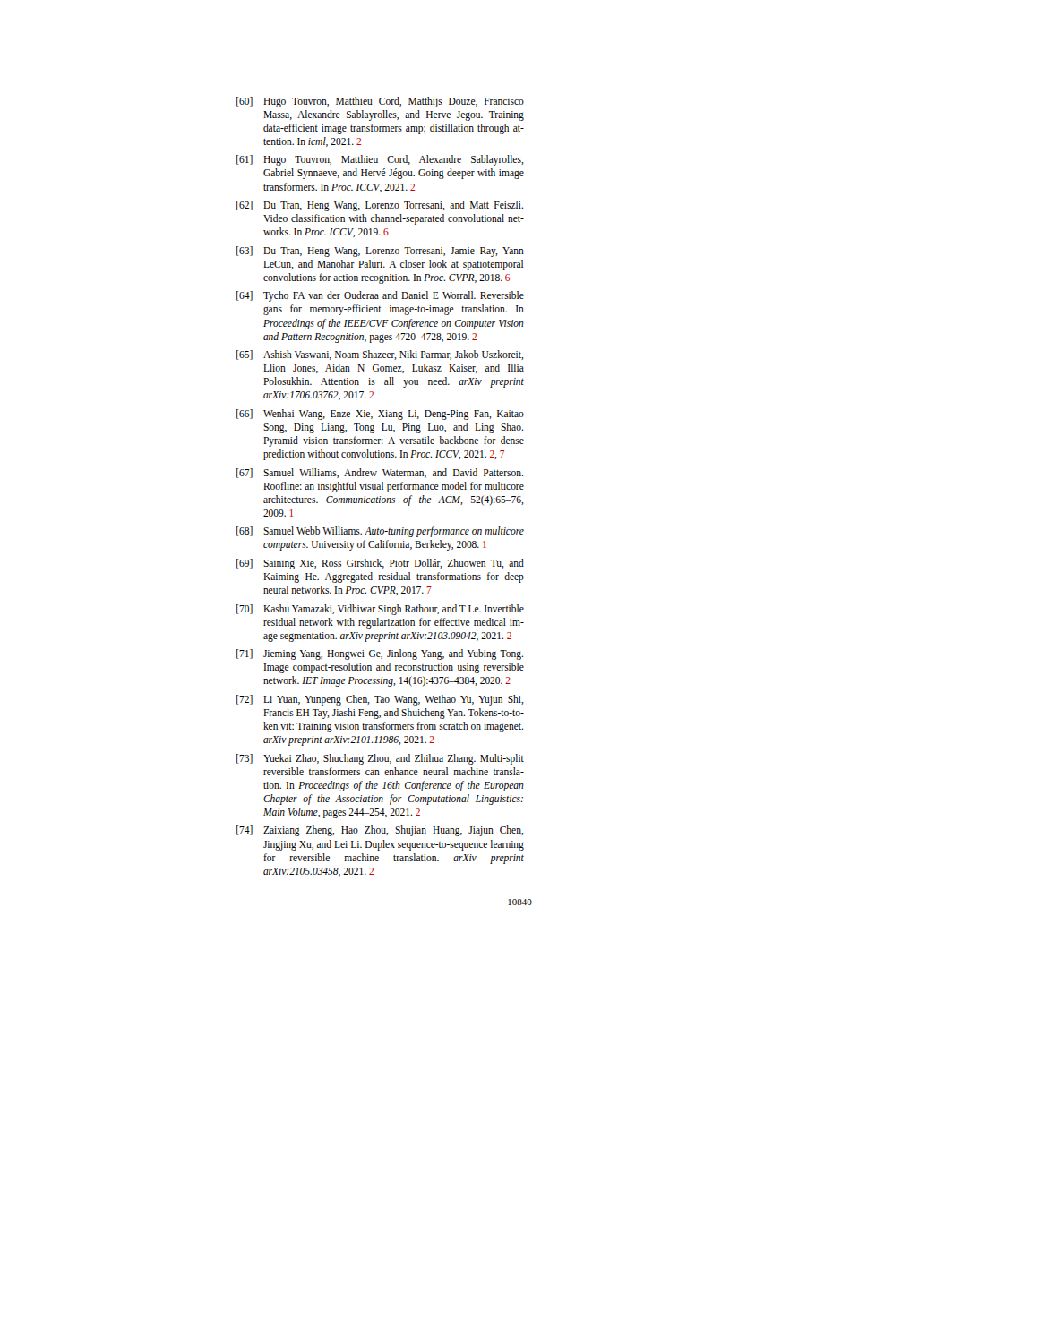[60]
Hugo Touvron, Matthieu Cord, Matthijs Douze, Francisco Massa, Alexandre Sablayrolles, and Herve Jegou. Training data-efficient image transformers amp; distillation through attention. In icml, 2021. 2
[61]
Hugo Touvron, Matthieu Cord, Alexandre Sablayrolles, Gabriel Synnaeve, and Hervé Jégou. Going deeper with image transformers. In Proc. ICCV, 2021. 2
[62]
Du Tran, Heng Wang, Lorenzo Torresani, and Matt Feiszli. Video classification with channel-separated convolutional networks. In Proc. ICCV, 2019. 6
[63]
Du Tran, Heng Wang, Lorenzo Torresani, Jamie Ray, Yann LeCun, and Manohar Paluri. A closer look at spatiotemporal convolutions for action recognition. In Proc. CVPR, 2018. 6
[64]
Tycho FA van der Ouderaa and Daniel E Worrall. Reversible gans for memory-efficient image-to-image translation. In Proceedings of the IEEE/CVF Conference on Computer Vision and Pattern Recognition, pages 4720–4728, 2019. 2
[65]
Ashish Vaswani, Noam Shazeer, Niki Parmar, Jakob Uszkoreit, Llion Jones, Aidan N Gomez, Lukasz Kaiser, and Illia Polosukhin. Attention is all you need. arXiv preprint arXiv:1706.03762, 2017. 2
[66]
Wenhai Wang, Enze Xie, Xiang Li, Deng-Ping Fan, Kaitao Song, Ding Liang, Tong Lu, Ping Luo, and Ling Shao. Pyramid vision transformer: A versatile backbone for dense prediction without convolutions. In Proc. ICCV, 2021. 2, 7
[67]
Samuel Williams, Andrew Waterman, and David Patterson. Roofline: an insightful visual performance model for multicore architectures. Communications of the ACM, 52(4):65–76, 2009. 1
[68]
Samuel Webb Williams. Auto-tuning performance on multicore computers. University of California, Berkeley, 2008. 1
[69]
Saining Xie, Ross Girshick, Piotr Dollár, Zhuowen Tu, and Kaiming He. Aggregated residual transformations for deep neural networks. In Proc. CVPR, 2017. 7
[70]
Kashu Yamazaki, Vidhiwar Singh Rathour, and T Le. Invertible residual network with regularization for effective medical image segmentation. arXiv preprint arXiv:2103.09042, 2021. 2
[71]
Jieming Yang, Hongwei Ge, Jinlong Yang, and Yubing Tong. Image compact-resolution and reconstruction using reversible network. IET Image Processing, 14(16):4376–4384, 2020. 2
[72]
Li Yuan, Yunpeng Chen, Tao Wang, Weihao Yu, Yujun Shi, Francis EH Tay, Jiashi Feng, and Shuicheng Yan. Tokens-to-token vit: Training vision transformers from scratch on imagenet. arXiv preprint arXiv:2101.11986, 2021. 2
[73]
Yuekai Zhao, Shuchang Zhou, and Zhihua Zhang. Multi-split reversible transformers can enhance neural machine translation. In Proceedings of the 16th Conference of the European Chapter of the Association for Computational Linguistics: Main Volume, pages 244–254, 2021. 2
[74]
Zaixiang Zheng, Hao Zhou, Shujian Huang, Jiajun Chen, Jingjing Xu, and Lei Li. Duplex sequence-to-sequence learning for reversible machine translation. arXiv preprint arXiv:2105.03458, 2021. 2
10840